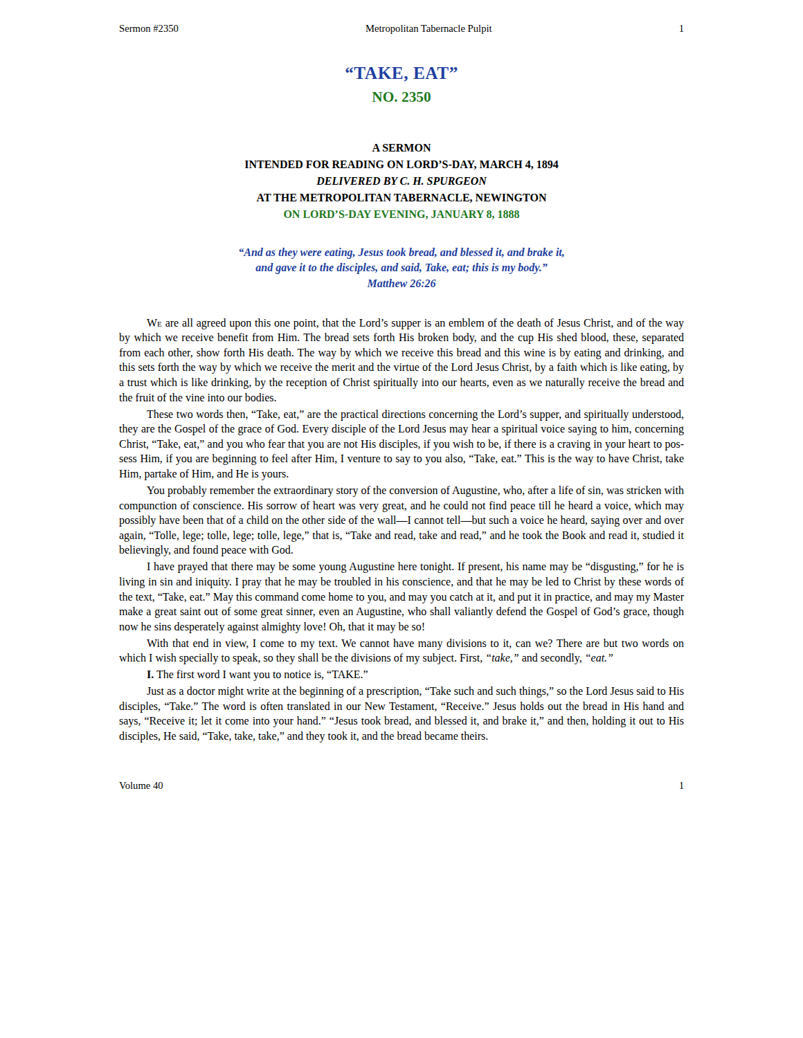Sermon #2350 Metropolitan Tabernacle Pulpit 1
“TAKE, EAT”
NO. 2350
A SERMON
INTENDED FOR READING ON LORD’S-DAY, MARCH 4, 1894
DELIVERED BY C. H. SPURGEON
AT THE METROPOLITAN TABERNACLE, NEWINGTON
ON LORD’S-DAY EVENING, JANUARY 8, 1888
“And as they were eating, Jesus took bread, and blessed it, and brake it,
and gave it to the disciples, and said, Take, eat; this is my body.” Matthew 26:26
We are all agreed upon this one point, that the Lord’s supper is an emblem of the death of Jesus Christ, and of the way by which we receive benefit from Him. The bread sets forth His broken body, and the cup His shed blood, these, separated from each other, show forth His death. The way by which we receive this bread and this wine is by eating and drinking, and this sets forth the way by which we receive the merit and the virtue of the Lord Jesus Christ, by a faith which is like eating, by a trust which is like drinking, by the reception of Christ spiritually into our hearts, even as we naturally receive the bread and the fruit of the vine into our bodies.
These two words then, “Take, eat,” are the practical directions concerning the Lord’s supper, and spiritually understood, they are the Gospel of the grace of God. Every disciple of the Lord Jesus may hear a spiritual voice saying to him, concerning Christ, “Take, eat,” and you who fear that you are not His disciples, if you wish to be, if there is a craving in your heart to possess Him, if you are beginning to feel after Him, I venture to say to you also, “Take, eat.” This is the way to have Christ, take Him, partake of Him, and He is yours.
You probably remember the extraordinary story of the conversion of Augustine, who, after a life of sin, was stricken with compunction of conscience. His sorrow of heart was very great, and he could not find peace till he heard a voice, which may possibly have been that of a child on the other side of the wall—I cannot tell—but such a voice he heard, saying over and over again, “Tolle, lege; tolle, lege; tolle, lege,” that is, “Take and read, take and read,” and he took the Book and read it, studied it believingly, and found peace with God.
I have prayed that there may be some young Augustine here tonight. If present, his name may be “disgusting,” for he is living in sin and iniquity. I pray that he may be troubled in his conscience, and that he may be led to Christ by these words of the text, “Take, eat.” May this command come home to you, and may you catch at it, and put it in practice, and may my Master make a great saint out of some great sinner, even an Augustine, who shall valiantly defend the Gospel of God’s grace, though now he sins desperately against almighty love! Oh, that it may be so!
With that end in view, I come to my text. We cannot have many divisions to it, can we? There are but two words on which I wish specially to speak, so they shall be the divisions of my subject. First, “take,” and secondly, “eat.”
I. The first word I want you to notice is, “TAKE.”
Just as a doctor might write at the beginning of a prescription, “Take such and such things,” so the Lord Jesus said to His disciples, “Take.” The word is often translated in our New Testament, “Receive.” Jesus holds out the bread in His hand and says, “Receive it; let it come into your hand.” “Jesus took bread, and blessed it, and brake it,” and then, holding it out to His disciples, He said, “Take, take, take,” and they took it, and the bread became theirs.
Volume 40 1